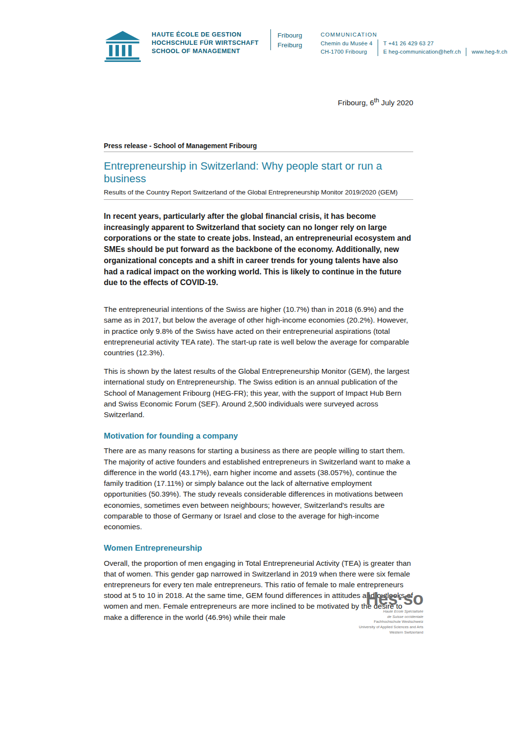Haute école de gestion
Hochschule für Wirtschaft
School of Management
Fribourg
Freiburg
COMMUNICATION
| Chemin du Musée 4 | T +41 26 429 63 27 | |
| CH-1700 Fribourg | E heg-communication@hefr.ch | www.heg-fr.ch |
Fribourg, 6th July 2020
Press release - School of Management Fribourg
Entrepreneurship in Switzerland: Why people start or run a business
Results of the Country Report Switzerland of the Global Entrepreneurship Monitor 2019/2020 (GEM)
In recent years, particularly after the global financial crisis, it has become increasingly apparent to Switzerland that society can no longer rely on large corporations or the state to create jobs. Instead, an entrepreneurial ecosystem and SMEs should be put forward as the backbone of the economy. Additionally, new organizational concepts and a shift in career trends for young talents have also had a radical impact on the working world. This is likely to continue in the future due to the effects of COVID-19.
The entrepreneurial intentions of the Swiss are higher (10.7%) than in 2018 (6.9%) and the same as in 2017, but below the average of other high-income economies (20.2%). However, in practice only 9.8% of the Swiss have acted on their entrepreneurial aspirations (total entrepreneurial activity TEA rate). The start-up rate is well below the average for comparable countries (12.3%).
This is shown by the latest results of the Global Entrepreneurship Monitor (GEM), the largest international study on Entrepreneurship. The Swiss edition is an annual publication of the School of Management Fribourg (HEG-FR); this year, with the support of Impact Hub Bern and Swiss Economic Forum (SEF). Around 2,500 individuals were surveyed across Switzerland.
Motivation for founding a company
There are as many reasons for starting a business as there are people willing to start them. The majority of active founders and established entrepreneurs in Switzerland want to make a difference in the world (43.17%), earn higher income and assets (38.057%), continue the family tradition (17.11%) or simply balance out the lack of alternative employment opportunities (50.39%). The study reveals considerable differences in motivations between economies, sometimes even between neighbours; however, Switzerland's results are comparable to those of Germany or Israel and close to the average for high-income economies.
Women Entrepreneurship
Overall, the proportion of men engaging in Total Entrepreneurial Activity (TEA) is greater than that of women. This gender gap narrowed in Switzerland in 2019 when there were six female entrepreneurs for every ten male entrepreneurs. This ratio of female to male entrepreneurs stood at 5 to 10 in 2018. At the same time, GEM found differences in attitudes and outlooks of women and men. Female entrepreneurs are more inclined to be motivated by the desire to make a difference in the world (46.9%) while their male
Hes·so
Haute Ecole Spécialisée
de Suisse occidentale
Fachhochschule Westschweiz
University of Applied Sciences and Arts
Western Switzerland